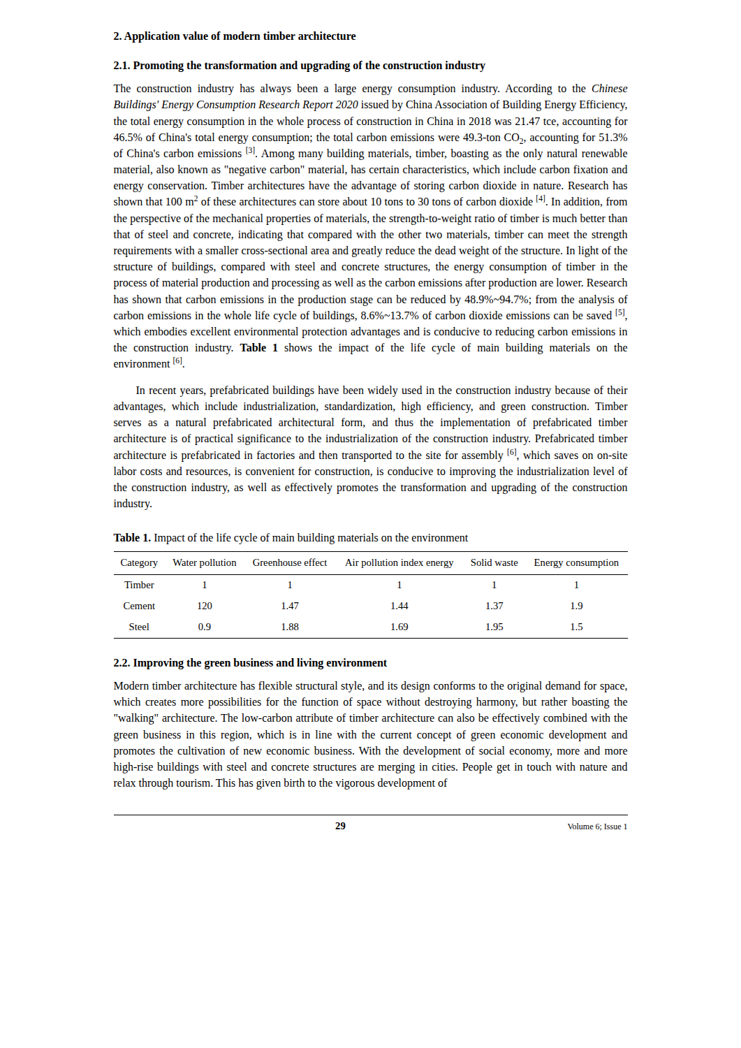2. Application value of modern timber architecture
2.1. Promoting the transformation and upgrading of the construction industry
The construction industry has always been a large energy consumption industry. According to the Chinese Buildings' Energy Consumption Research Report 2020 issued by China Association of Building Energy Efficiency, the total energy consumption in the whole process of construction in China in 2018 was 21.47 tce, accounting for 46.5% of China's total energy consumption; the total carbon emissions were 49.3-ton CO2, accounting for 51.3% of China's carbon emissions [3]. Among many building materials, timber, boasting as the only natural renewable material, also known as "negative carbon" material, has certain characteristics, which include carbon fixation and energy conservation. Timber architectures have the advantage of storing carbon dioxide in nature. Research has shown that 100 m2 of these architectures can store about 10 tons to 30 tons of carbon dioxide [4]. In addition, from the perspective of the mechanical properties of materials, the strength-to-weight ratio of timber is much better than that of steel and concrete, indicating that compared with the other two materials, timber can meet the strength requirements with a smaller cross-sectional area and greatly reduce the dead weight of the structure. In light of the structure of buildings, compared with steel and concrete structures, the energy consumption of timber in the process of material production and processing as well as the carbon emissions after production are lower. Research has shown that carbon emissions in the production stage can be reduced by 48.9%~94.7%; from the analysis of carbon emissions in the whole life cycle of buildings, 8.6%~13.7% of carbon dioxide emissions can be saved [5], which embodies excellent environmental protection advantages and is conducive to reducing carbon emissions in the construction industry. Table 1 shows the impact of the life cycle of main building materials on the environment [6].
In recent years, prefabricated buildings have been widely used in the construction industry because of their advantages, which include industrialization, standardization, high efficiency, and green construction. Timber serves as a natural prefabricated architectural form, and thus the implementation of prefabricated timber architecture is of practical significance to the industrialization of the construction industry. Prefabricated timber architecture is prefabricated in factories and then transported to the site for assembly [6], which saves on on-site labor costs and resources, is convenient for construction, is conducive to improving the industrialization level of the construction industry, as well as effectively promotes the transformation and upgrading of the construction industry.
Table 1. Impact of the life cycle of main building materials on the environment
| Category | Water pollution | Greenhouse effect | Air pollution index energy | Solid waste | Energy consumption |
| --- | --- | --- | --- | --- | --- |
| Timber | 1 | 1 | 1 | 1 | 1 |
| Cement | 120 | 1.47 | 1.44 | 1.37 | 1.9 |
| Steel | 0.9 | 1.88 | 1.69 | 1.95 | 1.5 |
2.2. Improving the green business and living environment
Modern timber architecture has flexible structural style, and its design conforms to the original demand for space, which creates more possibilities for the function of space without destroying harmony, but rather boasting the "walking" architecture. The low-carbon attribute of timber architecture can also be effectively combined with the green business in this region, which is in line with the current concept of green economic development and promotes the cultivation of new economic business. With the development of social economy, more and more high-rise buildings with steel and concrete structures are merging in cities. People get in touch with nature and relax through tourism. This has given birth to the vigorous development of
29 Volume 6; Issue 1